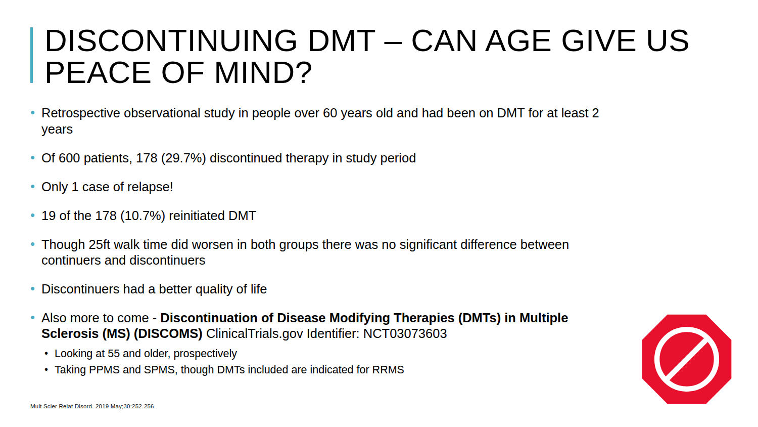Discontinuing DMT – Can Age Give Us Peace of Mind?
Retrospective observational study in people over 60 years old and had been on DMT for at least 2 years
Of 600 patients, 178 (29.7%) discontinued therapy in study period
Only 1 case of relapse!
19 of the 178 (10.7%) reinitiated DMT
Though 25ft walk time did worsen in both groups there was no significant difference between continuers and discontinuers
Discontinuers had a better quality of life
Also more to come - Discontinuation of Disease Modifying Therapies (DMTs) in Multiple Sclerosis (MS) (DISCOMS) ClinicalTrials.gov Identifier: NCT03073603
Looking at 55 and older, prospectively
Taking PPMS and SPMS, though DMTs included are indicated for RRMS
Mult Scler Relat Disord. 2019 May;30:252-256.